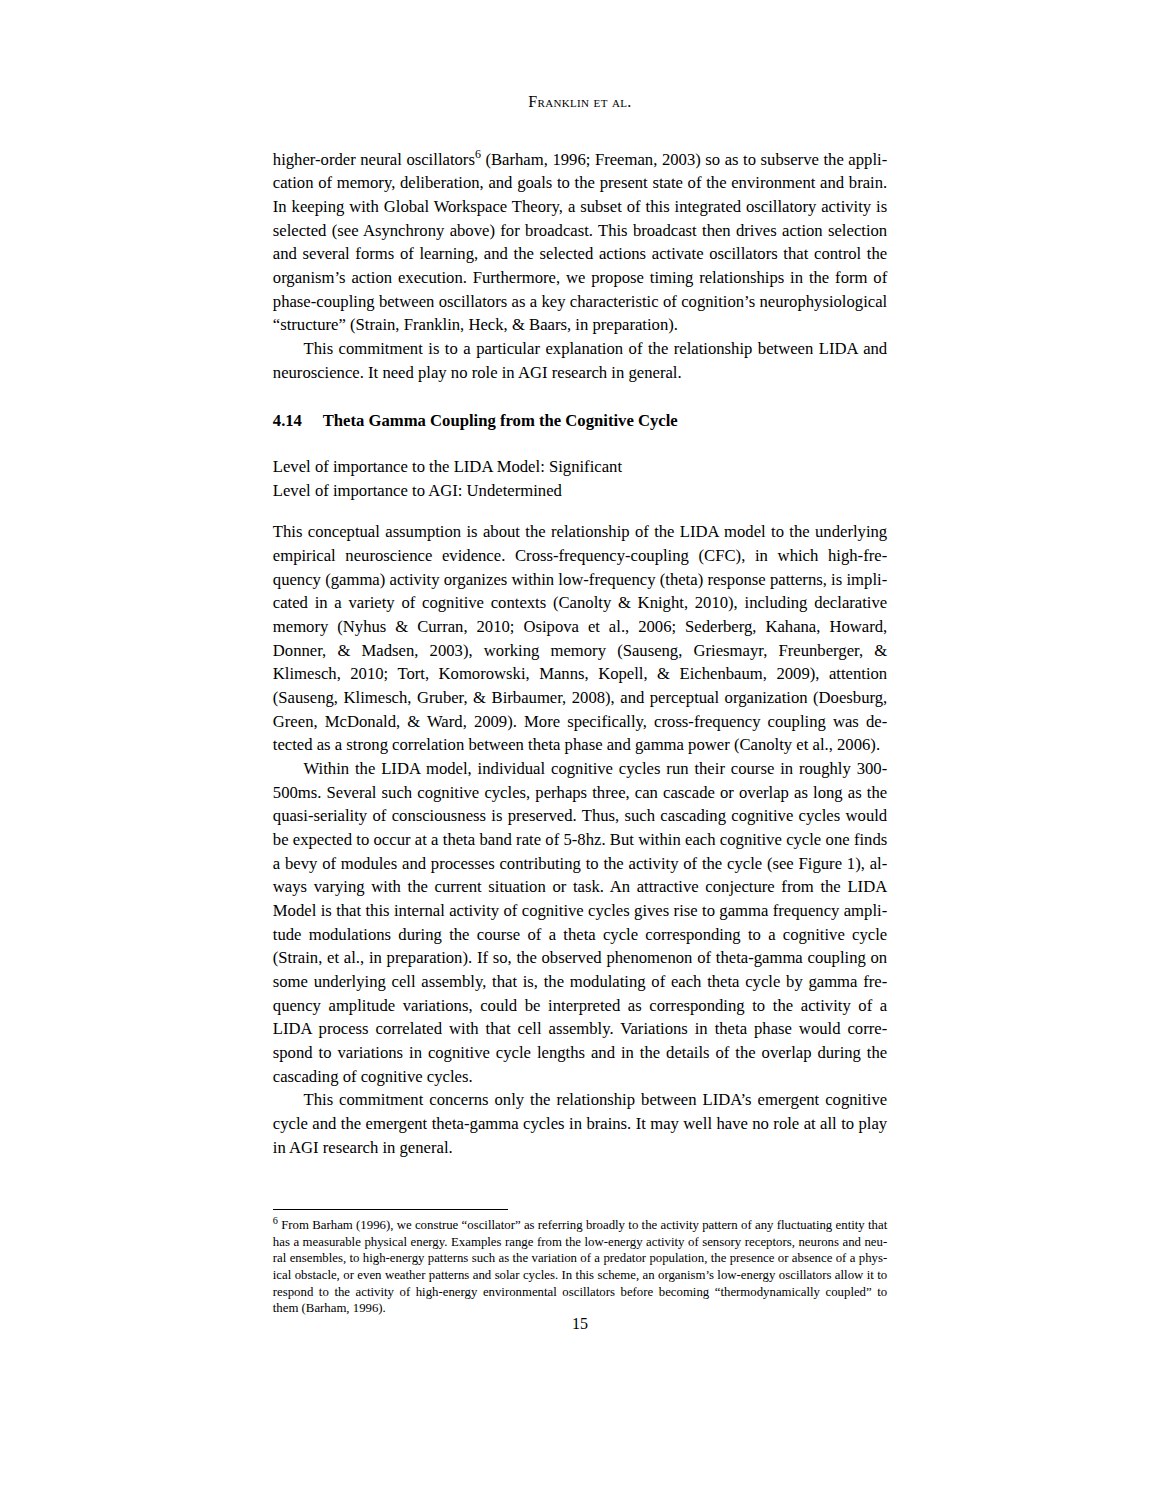Franklin et al.
higher-order neural oscillators6 (Barham, 1996; Freeman, 2003) so as to subserve the application of memory, deliberation, and goals to the present state of the environment and brain. In keeping with Global Workspace Theory, a subset of this integrated oscillatory activity is selected (see Asynchrony above) for broadcast. This broadcast then drives action selection and several forms of learning, and the selected actions activate oscillators that control the organism’s action execution. Furthermore, we propose timing relationships in the form of phase-coupling between oscillators as a key characteristic of cognition’s neurophysiological “structure” (Strain, Franklin, Heck, & Baars, in preparation).
This commitment is to a particular explanation of the relationship between LIDA and neuroscience. It need play no role in AGI research in general.
4.14 Theta Gamma Coupling from the Cognitive Cycle
Level of importance to the LIDA Model: Significant
Level of importance to AGI: Undetermined
This conceptual assumption is about the relationship of the LIDA model to the underlying empirical neuroscience evidence. Cross-frequency-coupling (CFC), in which high-frequency (gamma) activity organizes within low-frequency (theta) response patterns, is implicated in a variety of cognitive contexts (Canolty & Knight, 2010), including declarative memory (Nyhus & Curran, 2010; Osipova et al., 2006; Sederberg, Kahana, Howard, Donner, & Madsen, 2003), working memory (Sauseng, Griesmayr, Freunberger, & Klimesch, 2010; Tort, Komorowski, Manns, Kopell, & Eichenbaum, 2009), attention (Sauseng, Klimesch, Gruber, & Birbaumer, 2008), and perceptual organization (Doesburg, Green, McDonald, & Ward, 2009). More specifically, cross-frequency coupling was detected as a strong correlation between theta phase and gamma power (Canolty et al., 2006).
Within the LIDA model, individual cognitive cycles run their course in roughly 300-500ms. Several such cognitive cycles, perhaps three, can cascade or overlap as long as the quasi-seriality of consciousness is preserved. Thus, such cascading cognitive cycles would be expected to occur at a theta band rate of 5-8hz. But within each cognitive cycle one finds a bevy of modules and processes contributing to the activity of the cycle (see Figure 1), always varying with the current situation or task. An attractive conjecture from the LIDA Model is that this internal activity of cognitive cycles gives rise to gamma frequency amplitude modulations during the course of a theta cycle corresponding to a cognitive cycle (Strain, et al., in preparation). If so, the observed phenomenon of theta-gamma coupling on some underlying cell assembly, that is, the modulating of each theta cycle by gamma frequency amplitude variations, could be interpreted as corresponding to the activity of a LIDA process correlated with that cell assembly. Variations in theta phase would correspond to variations in cognitive cycle lengths and in the details of the overlap during the cascading of cognitive cycles.
This commitment concerns only the relationship between LIDA’s emergent cognitive cycle and the emergent theta-gamma cycles in brains. It may well have no role at all to play in AGI research in general.
6 From Barham (1996), we construe “oscillator” as referring broadly to the activity pattern of any fluctuating entity that has a measurable physical energy. Examples range from the low-energy activity of sensory receptors, neurons and neural ensembles, to high-energy patterns such as the variation of a predator population, the presence or absence of a physical obstacle, or even weather patterns and solar cycles. In this scheme, an organism’s low-energy oscillators allow it to respond to the activity of high-energy environmental oscillators before becoming “thermodynamically coupled” to them (Barham, 1996).
15